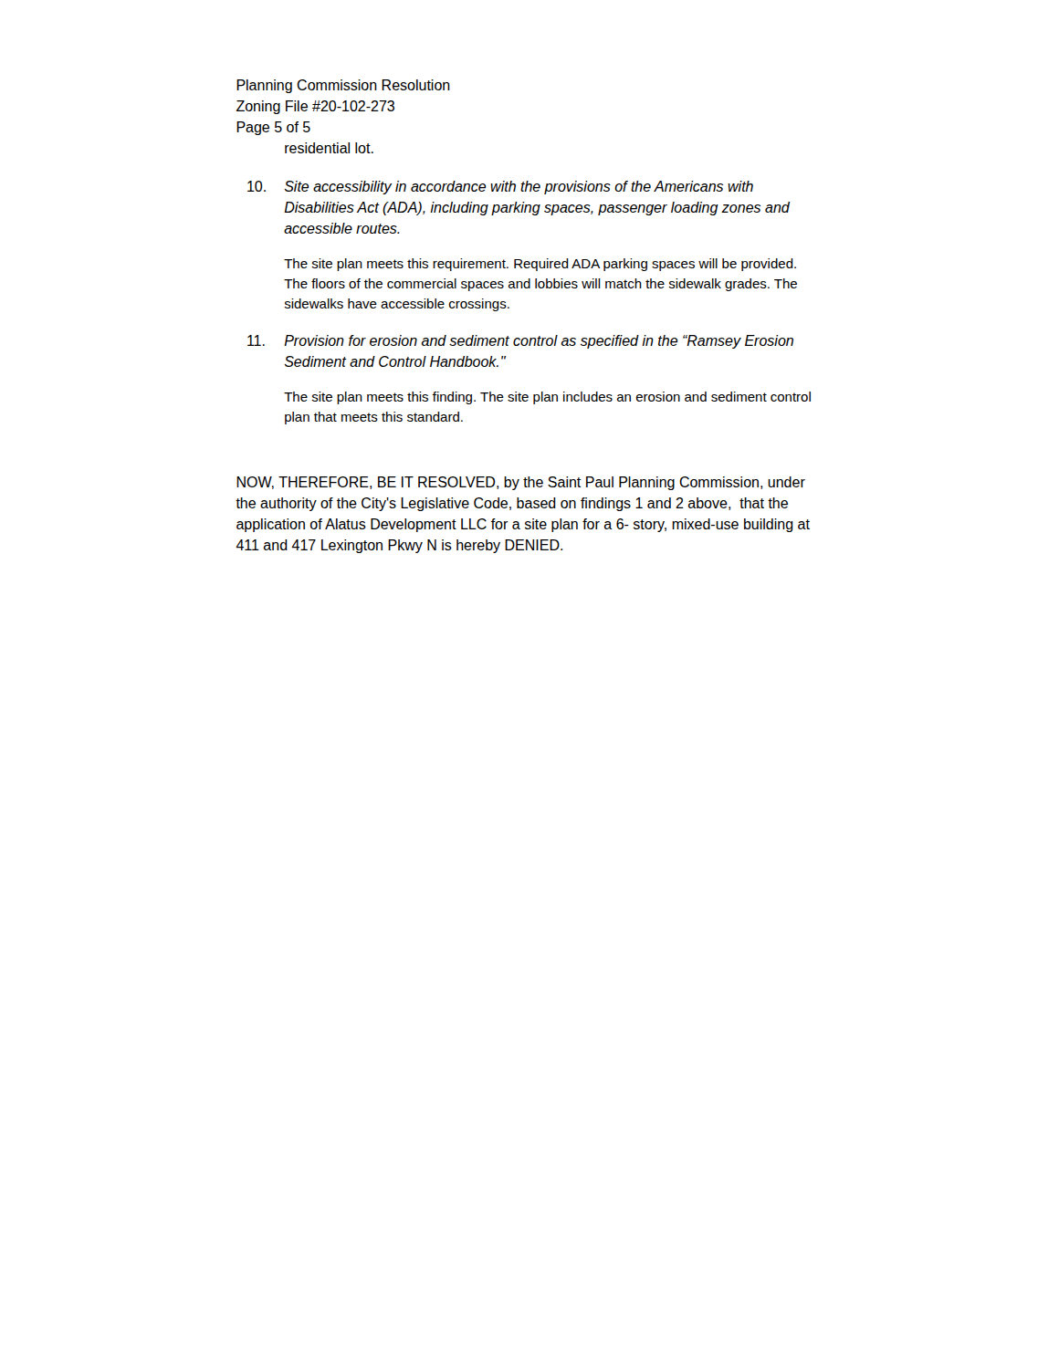Planning Commission Resolution
Zoning File #20-102-273
Page 5 of 5
residential lot.
10. Site accessibility in accordance with the provisions of the Americans with Disabilities Act (ADA), including parking spaces, passenger loading zones and accessible routes.
The site plan meets this requirement. Required ADA parking spaces will be provided. The floors of the commercial spaces and lobbies will match the sidewalk grades. The sidewalks have accessible crossings.
11. Provision for erosion and sediment control as specified in the “Ramsey Erosion Sediment and Control Handbook."
The site plan meets this finding. The site plan includes an erosion and sediment control plan that meets this standard.
NOW, THEREFORE, BE IT RESOLVED, by the Saint Paul Planning Commission, under the authority of the City's Legislative Code, based on findings 1 and 2 above, that the application of Alatus Development LLC for a site plan for a 6- story, mixed-use building at 411 and 417 Lexington Pkwy N is hereby DENIED.